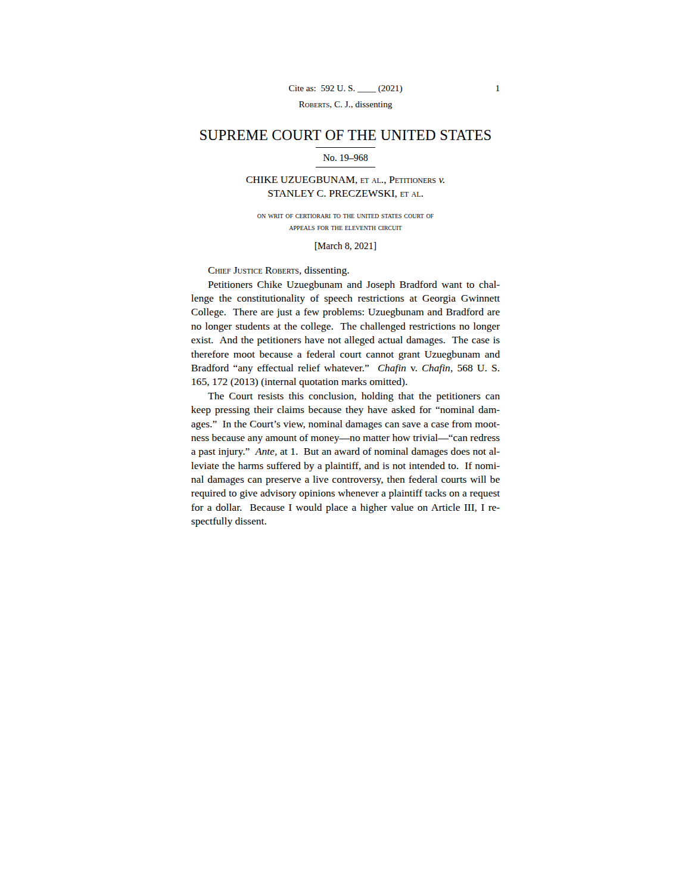Cite as: 592 U. S. ____ (2021) 1
Roberts, C. J., dissenting
SUPREME COURT OF THE UNITED STATES
No. 19–968
CHIKE UZUEGBUNAM, et al., Petitioners v.
STANLEY C. PRECZEWSKI, et al.
on writ of certiorari to the united states court of
appeals for the eleventh circuit
[March 8, 2021]
Chief Justice Roberts, dissenting.
Petitioners Chike Uzuegbunam and Joseph Bradford want to challenge the constitutionality of speech restrictions at Georgia Gwinnett College. There are just a few problems: Uzuegbunam and Bradford are no longer students at the college. The challenged restrictions no longer exist. And the petitioners have not alleged actual damages. The case is therefore moot because a federal court cannot grant Uzuegbunam and Bradford “any effectual relief whatever.” Chafin v. Chafin, 568 U. S. 165, 172 (2013) (internal quotation marks omitted).
The Court resists this conclusion, holding that the petitioners can keep pressing their claims because they have asked for “nominal damages.” In the Court’s view, nominal damages can save a case from mootness because any amount of money—no matter how trivial—“can redress a past injury.” Ante, at 1. But an award of nominal damages does not alleviate the harms suffered by a plaintiff, and is not intended to. If nominal damages can preserve a live controversy, then federal courts will be required to give advisory opinions whenever a plaintiff tacks on a request for a dollar. Because I would place a higher value on Article III, I respectfully dissent.